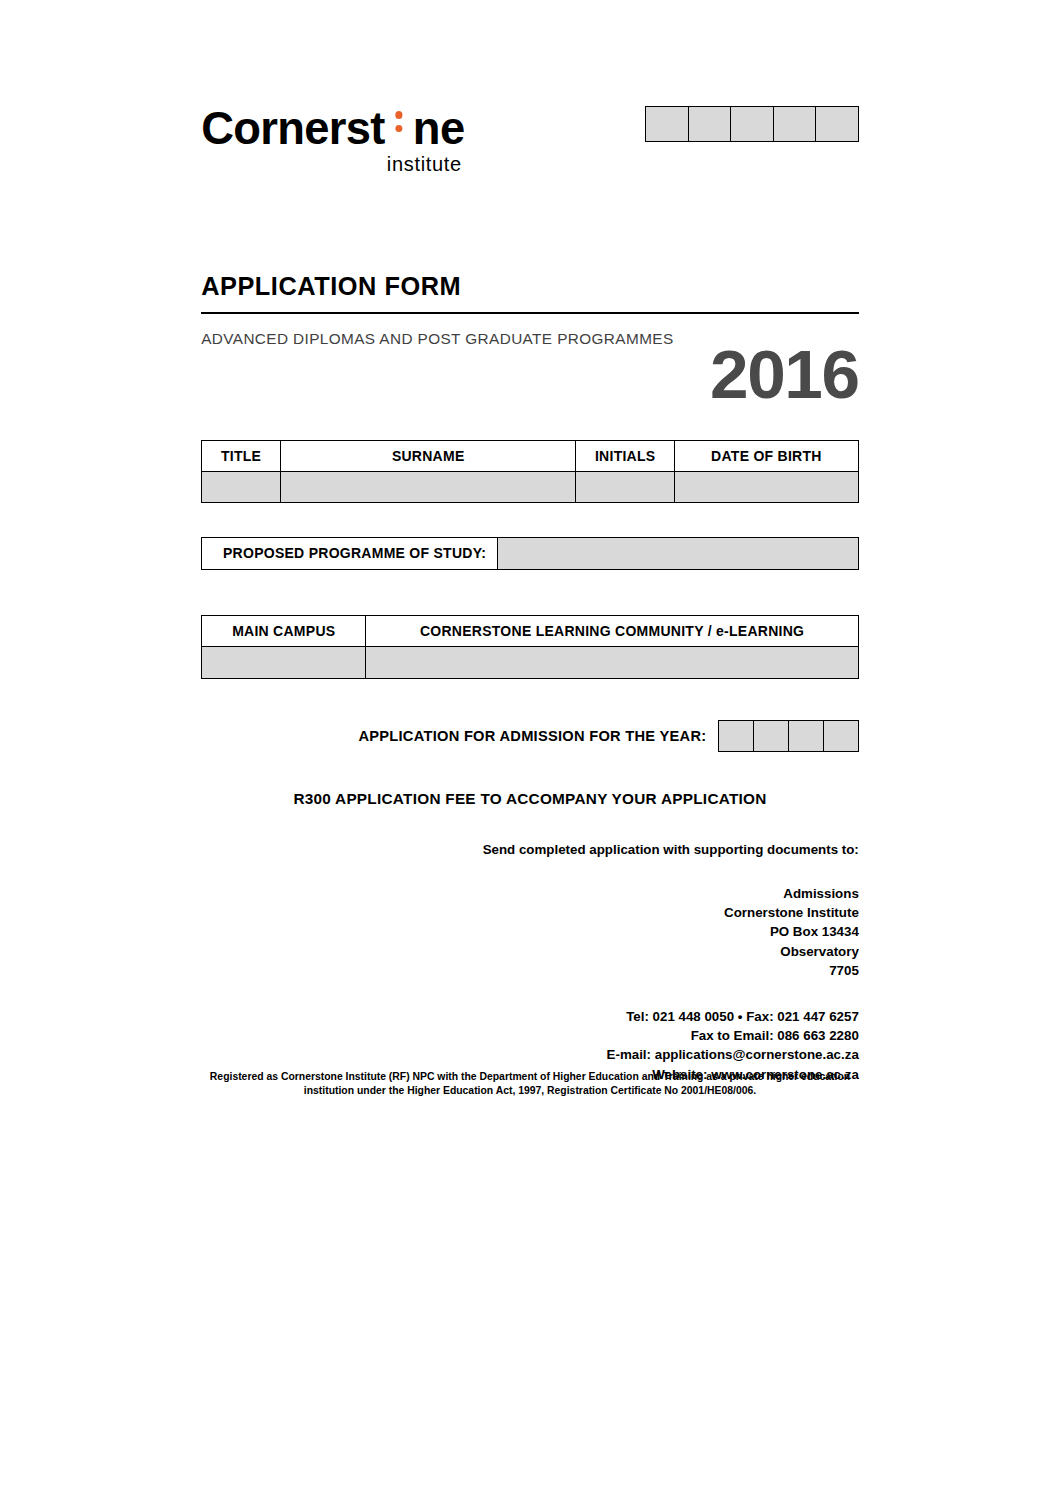Cornerst ne
institute
APPLICATION FORM
ADVANCED DIPLOMAS AND POST GRADUATE PROGRAMMES
2016
| TITLE | SURNAME | INITIALS | DATE OF BIRTH |
| --- | --- | --- | --- |
| PROPOSED PROGRAMME OF STUDY: | |
| MAIN CAMPUS | CORNERSTONE LEARNING COMMUNITY / e-LEARNING |
| --- | --- |
APPLICATION FOR ADMISSION FOR THE YEAR:
R300 APPLICATION FEE TO ACCOMPANY YOUR APPLICATION
Send completed application with supporting documents to:
Admissions
Cornerstone Institute
PO Box 13434
Observatory
7705
Tel: 021 448 0050 • Fax: 021 447 6257
Fax to Email: 086 663 2280
E-mail: applications@cornerstone.ac.za
Website: www.cornerstone.ac.za
Registered as Cornerstone Institute (RF) NPC with the Department of Higher Education and Training as a private higher education
institution under the Higher Education Act, 1997, Registration Certificate No 2001/HE08/006.